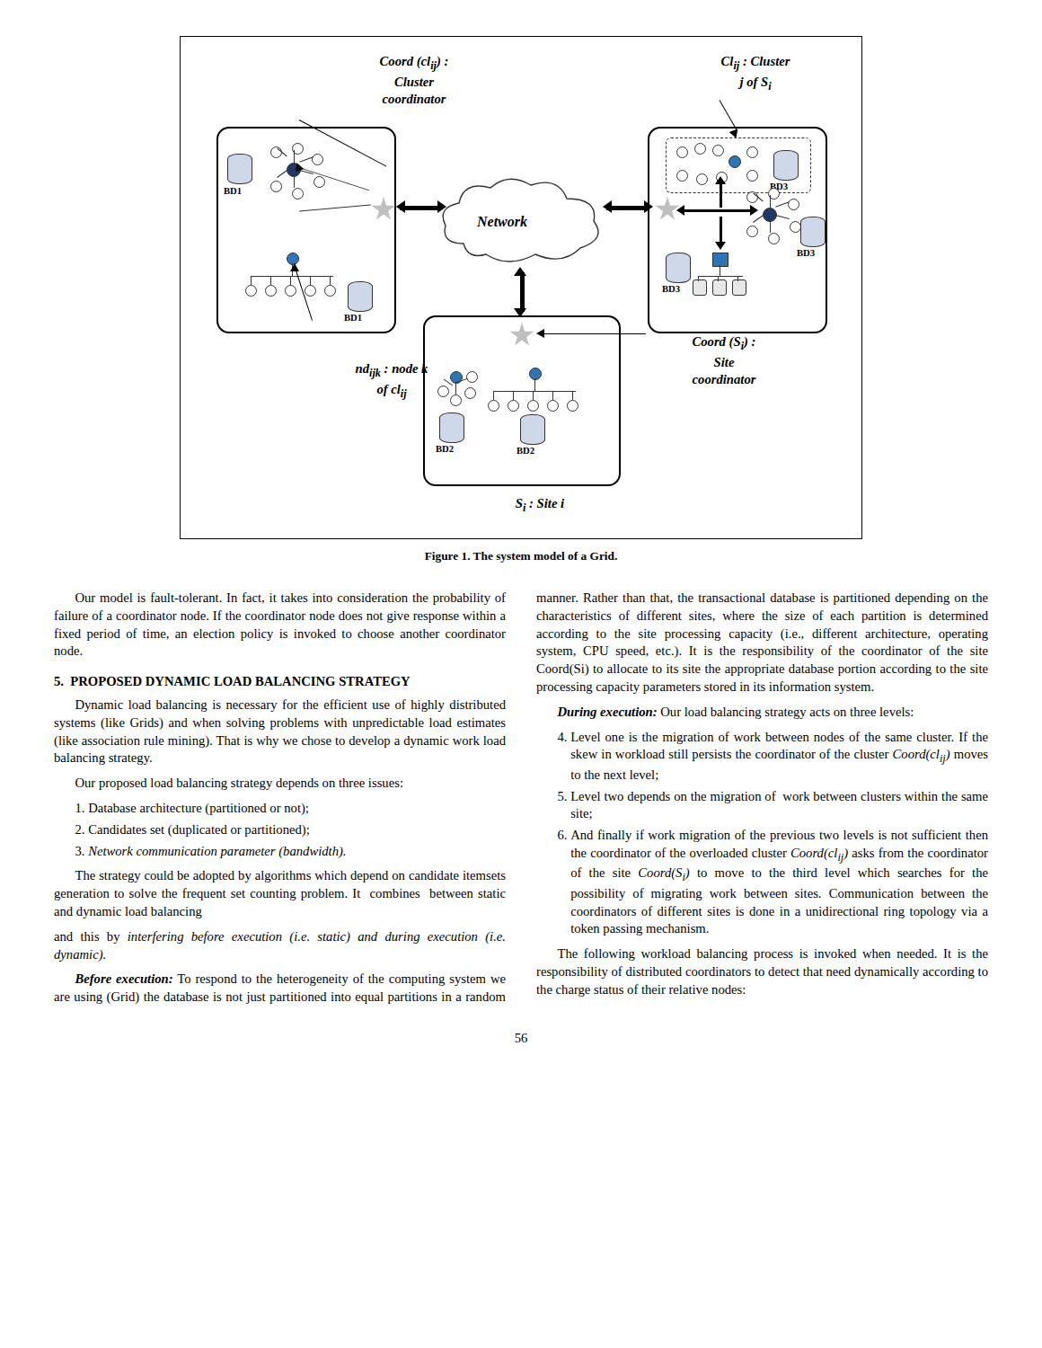Coord (clij) :
Cluster
coordinator
Clij : Cluster
j of Si
ndijk : node k
of clij
Coord (Si) :
Site
coordinator
Si : Site i
BD1
BD1
Network
BD3
BD3
BD3
BD2
BD2
Figure 1. The system model of a Grid.
Our model is fault-tolerant. In fact, it takes into consideration the probability of failure of a coordinator node. If the coordinator node does not give response within a fixed period of time, an election policy is invoked to choose another coordinator node.
5. Proposed Dynamic Load Balancing Strategy
Dynamic load balancing is necessary for the efficient use of highly distributed systems (like Grids) and when solving problems with unpredictable load estimates (like association rule mining). That is why we chose to develop a dynamic work load balancing strategy.
Our proposed load balancing strategy depends on three issues:
Database architecture (partitioned or not);
Candidates set (duplicated or partitioned);
Network communication parameter (bandwidth).
The strategy could be adopted by algorithms which depend on candidate itemsets generation to solve the frequent set counting problem. It combines between static and dynamic load balancing
and this by interfering before execution (i.e. static) and during execution (i.e. dynamic).
Before execution: To respond to the heterogeneity of the computing system we are using (Grid) the database is not just partitioned into equal partitions in a random manner. Rather than that, the transactional database is partitioned depending on the characteristics of different sites, where the size of each partition is determined according to the site processing capacity (i.e., different architecture, operating system, CPU speed, etc.). It is the responsibility of the coordinator of the site Coord(Si) to allocate to its site the appropriate database portion according to the site processing capacity parameters stored in its information system.
During execution: Our load balancing strategy acts on three levels:
Level one is the migration of work between nodes of the same cluster. If the skew in workload still persists the coordinator of the cluster Coord(clij) moves to the next level;
Level two depends on the migration of work between clusters within the same site;
And finally if work migration of the previous two levels is not sufficient then the coordinator of the overloaded cluster Coord(clij) asks from the coordinator of the site Coord(Si) to move to the third level which searches for the possibility of migrating work between sites. Communication between the coordinators of different sites is done in a unidirectional ring topology via a token passing mechanism.
The following workload balancing process is invoked when needed. It is the responsibility of distributed coordinators to detect that need dynamically according to the charge status of their relative nodes:
56